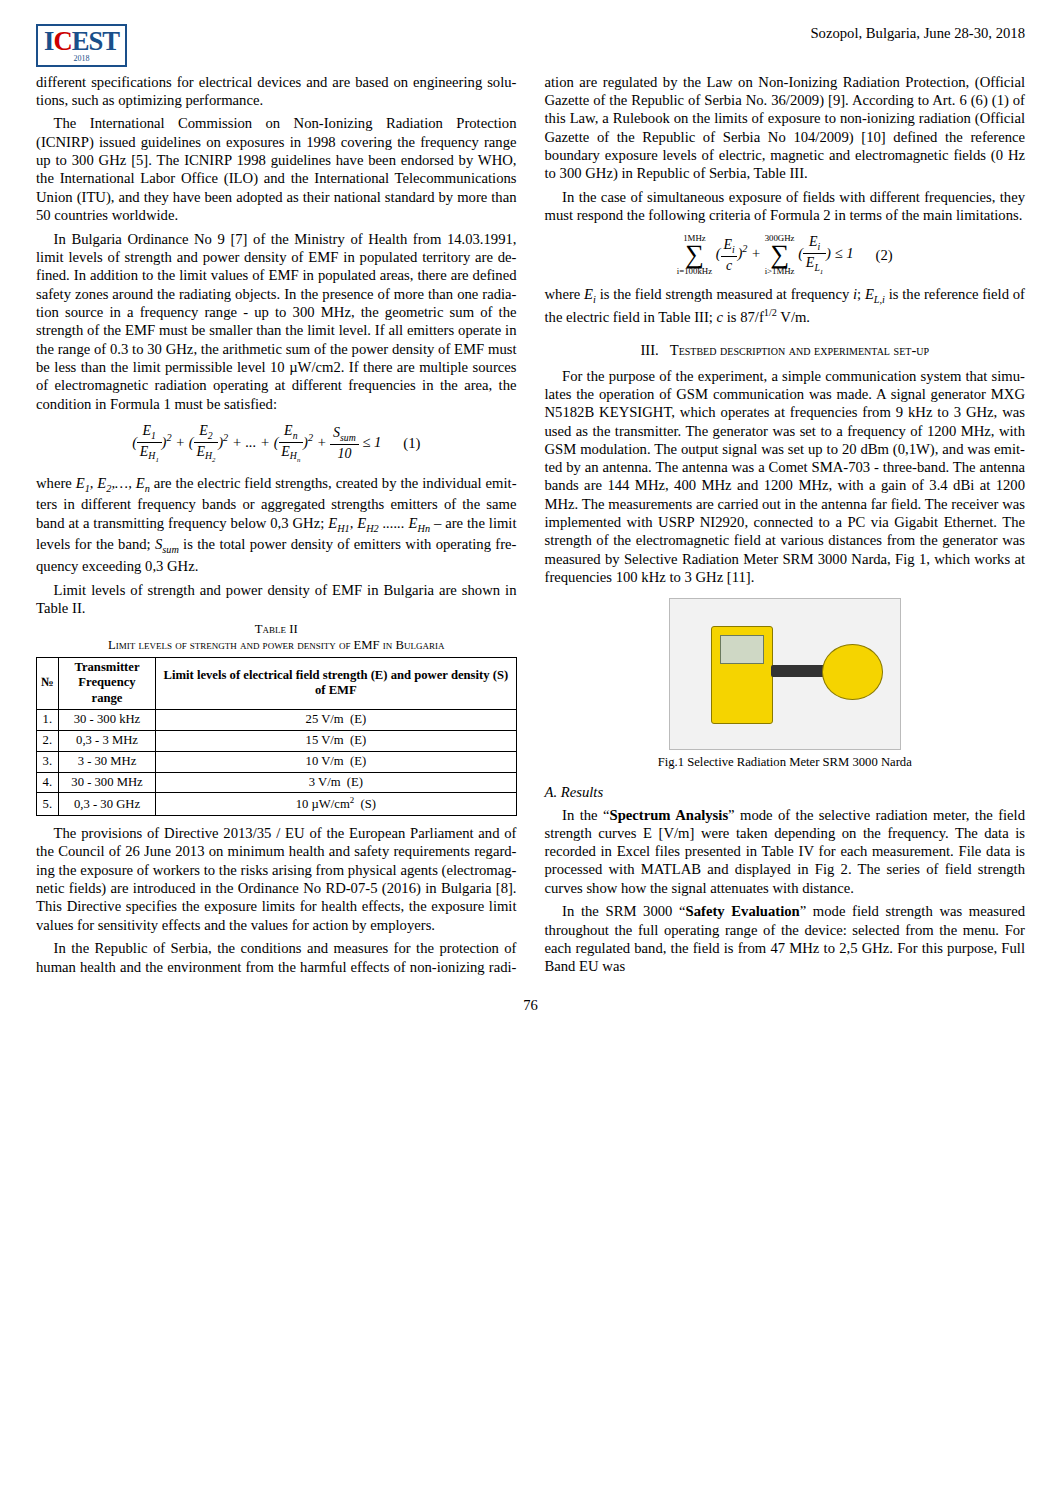ICEST2018
Sozopol, Bulgaria, June 28-30, 2018
different specifications for electrical devices and are based on engineering solutions, such as optimizing performance.
The International Commission on Non-Ionizing Radiation Protection (ICNIRP) issued guidelines on exposures in 1998 covering the frequency range up to 300 GHz [5]. The ICNIRP 1998 guidelines have been endorsed by WHO, the International Labor Office (ILO) and the International Telecommunications Union (ITU), and they have been adopted as their national standard by more than 50 countries worldwide.
In Bulgaria Ordinance No 9 [7] of the Ministry of Health from 14.03.1991, limit levels of strength and power density of EMF in populated territory are defined. In addition to the limit values of EMF in populated areas, there are defined safety zones around the radiating objects. In the presence of more than one radiation source in a frequency range - up to 300 MHz, the geometric sum of the strength of the EMF must be smaller than the limit level. If all emitters operate in the range of 0.3 to 30 GHz, the arithmetic sum of the power density of EMF must be less than the limit permissible level 10 µW/cm2. If there are multiple sources of electromagnetic radiation operating at different frequencies in the area, the condition in Formula 1 must be satisfied:
(E1 EH1)2 + (E2 EH2)2 + ... + (En EHn)2 + Ssum 10 ≤ 1 (1)
where E1, E2,…, En are the electric field strengths, created by the individual emitters in different frequency bands or aggregated strengths emitters of the same band at a transmitting frequency below 0,3 GHz; EH1, EH2 ...... EHn – are the limit levels for the band; Ssum is the total power density of emitters with operating frequency exceeding 0,3 GHz.
Limit levels of strength and power density of EMF in Bulgaria are shown in Table II.
Table II Limit levels of strength and power density of EMF in Bulgaria
| № | Transmitter Frequency range | Limit levels of electrical field strength (E) and power density (S) of EMF |
| --- | --- | --- |
| 1. | 30 - 300 kHz | 25 V/m (E) |
| 2. | 0,3 - 3 MHz | 15 V/m (E) |
| 3. | 3 - 30 MHz | 10 V/m (E) |
| 4. | 30 - 300 MHz | 3 V/m (E) |
| 5. | 0,3 - 30 GHz | 10 µW/cm 2 (S) |
The provisions of Directive 2013/35 / EU of the European Parliament and of the Council of 26 June 2013 on minimum health and safety requirements regarding the exposure of workers to the risks arising from physical agents (electromagnetic fields) are introduced in the Ordinance No RD-07-5 (2016) in Bulgaria [8]. This Directive specifies the exposure limits for health effects, the exposure limit values for sensitivity effects and the values for action by employers.
In the Republic of Serbia, the conditions and measures for the protection of human health and the environment from the harmful effects of non-ionizing radiation are regulated by the Law on Non-Ionizing Radiation Protection, (Official Gazette of the Republic of Serbia No. 36/2009) [9]. According to Art. 6 (6) (1) of this Law, a Rulebook on the limits of exposure to non-ionizing radiation (Official Gazette of the Republic of Serbia No 104/2009) [10] defined the reference boundary exposure levels of electric, magnetic and electromagnetic fields (0 Hz to 300 GHz) in Republic of Serbia, Table III.
In the case of simultaneous exposure of fields with different frequencies, they must respond the following criteria of Formula 2 in terms of the main limitations.
1MHz ∑ i=100kHz (Ei c)2 + 300GHz ∑ i>1MHz (Ei EL1) ≤ 1 (2)
where Ei is the field strength measured at frequency i; EL,i is the reference field of the electric field in Table III; c is 87/f1/2 V/m.
III. Testbed description and experimental set-up
For the purpose of the experiment, a simple communication system that simulates the operation of GSM communication was made. A signal generator MXG N5182B KEYSIGHT, which operates at frequencies from 9 kHz to 3 GHz, was used as the transmitter. The generator was set to a frequency of 1200 MHz, with GSM modulation. The output signal was set up to 20 dBm (0,1W), and was emitted by an antenna. The antenna was a Comet SMA-703 - three-band. The antenna bands are 144 MHz, 400 MHz and 1200 MHz, with a gain of 3.4 dBi at 1200 MHz. The measurements are carried out in the antenna far field. The receiver was implemented with USRP NI2920, connected to a PC via Gigabit Ethernet. The strength of the electromagnetic field at various distances from the generator was measured by Selective Radiation Meter SRM 3000 Narda, Fig 1, which works at frequencies 100 kHz to 3 GHz [11].
Fig.1 Selective Radiation Meter SRM 3000 Narda
A. Results
In the “Spectrum Analysis” mode of the selective radiation meter, the field strength curves E [V/m] were taken depending on the frequency. The data is recorded in Excel files presented in Table IV for each measurement. File data is processed with MATLAB and displayed in Fig 2. The series of field strength curves show how the signal attenuates with distance.
In the SRM 3000 “Safety Evaluation” mode field strength was measured throughout the full operating range of the device: selected from the menu. For each regulated band, the field is from 47 MHz to 2,5 GHz. For this purpose, Full Band EU was
76